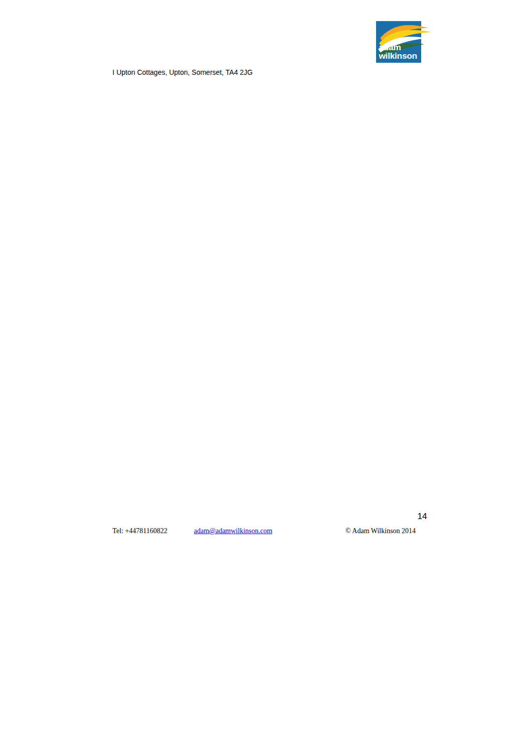adam
wilkinson
I Upton Cottages, Upton, Somerset, TA4 2JG
14
Tel: +44781160822 adam@adamwilkinson.com © Adam Wilkinson 2014